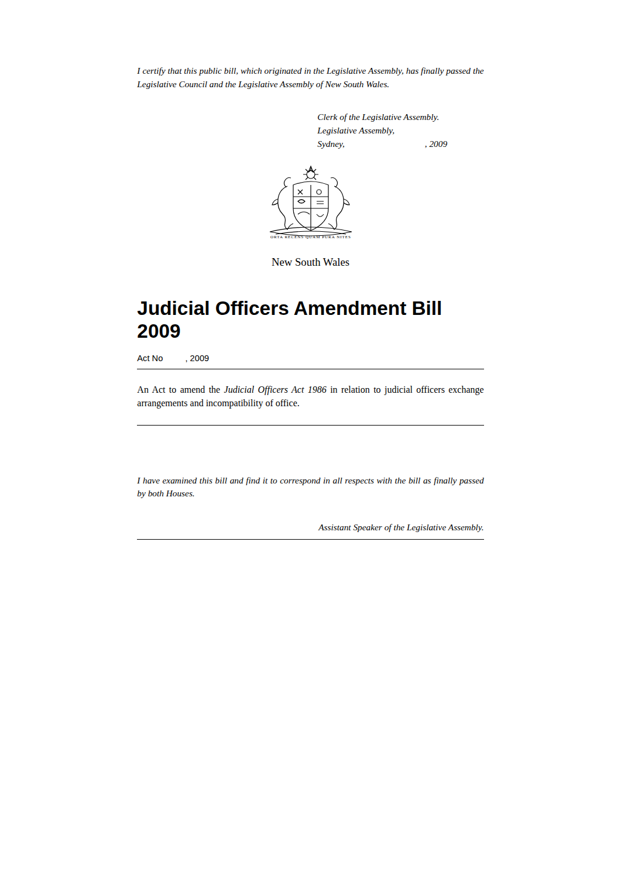I certify that this public bill, which originated in the Legislative Assembly, has finally passed the Legislative Council and the Legislative Assembly of New South Wales.
Clerk of the Legislative Assembly. Legislative Assembly, Sydney,, 2009
New South Wales
Judicial Officers Amendment Bill 2009
Act No , 2009
An Act to amend the Judicial Officers Act 1986 in relation to judicial officers exchange arrangements and incompatibility of office.
I have examined this bill and find it to correspond in all respects with the bill as finally passed by both Houses.
Assistant Speaker of the Legislative Assembly.